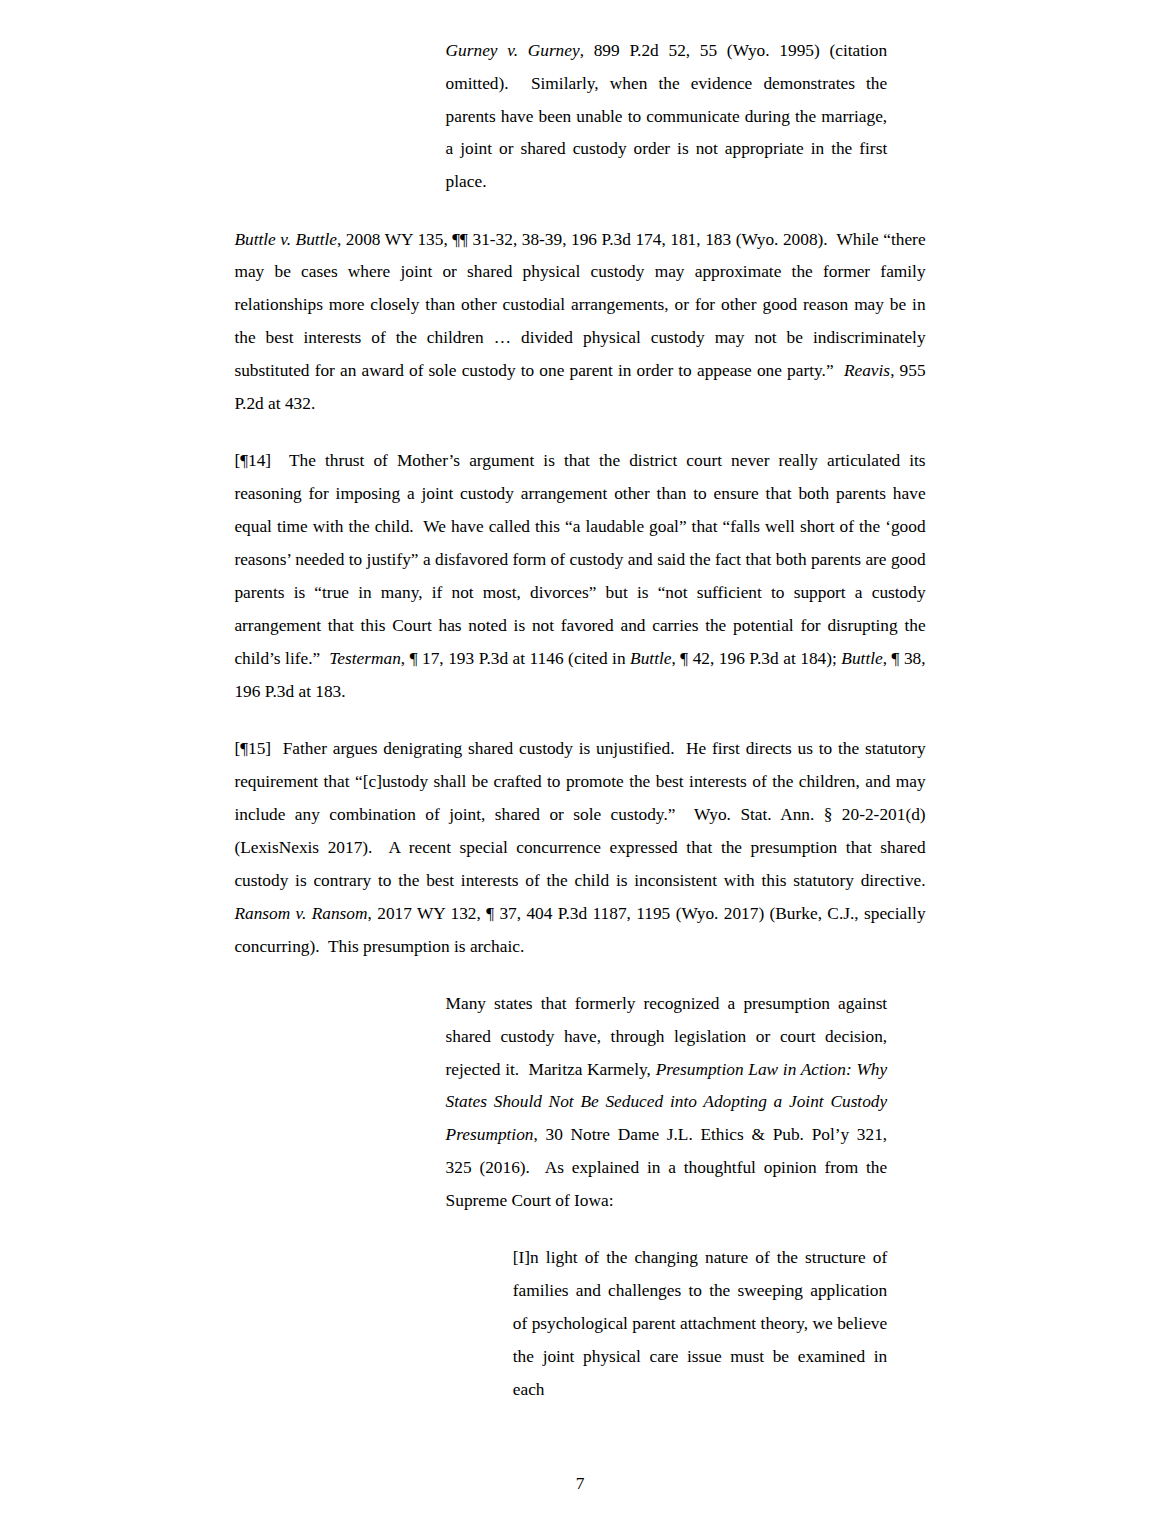Gurney v. Gurney, 899 P.2d 52, 55 (Wyo. 1995) (citation omitted). Similarly, when the evidence demonstrates the parents have been unable to communicate during the marriage, a joint or shared custody order is not appropriate in the first place.
Buttle v. Buttle, 2008 WY 135, ¶¶ 31-32, 38-39, 196 P.3d 174, 181, 183 (Wyo. 2008). While “there may be cases where joint or shared physical custody may approximate the former family relationships more closely than other custodial arrangements, or for other good reason may be in the best interests of the children … divided physical custody may not be indiscriminately substituted for an award of sole custody to one parent in order to appease one party.” Reavis, 955 P.2d at 432.
[¶14] The thrust of Mother’s argument is that the district court never really articulated its reasoning for imposing a joint custody arrangement other than to ensure that both parents have equal time with the child. We have called this “a laudable goal” that “falls well short of the ‘good reasons’ needed to justify” a disfavored form of custody and said the fact that both parents are good parents is “true in many, if not most, divorces” but is “not sufficient to support a custody arrangement that this Court has noted is not favored and carries the potential for disrupting the child’s life.” Testerman, ¶ 17, 193 P.3d at 1146 (cited in Buttle, ¶ 42, 196 P.3d at 184); Buttle, ¶ 38, 196 P.3d at 183.
[¶15] Father argues denigrating shared custody is unjustified. He first directs us to the statutory requirement that “[c]ustody shall be crafted to promote the best interests of the children, and may include any combination of joint, shared or sole custody.” Wyo. Stat. Ann. § 20-2-201(d) (LexisNexis 2017). A recent special concurrence expressed that the presumption that shared custody is contrary to the best interests of the child is inconsistent with this statutory directive. Ransom v. Ransom, 2017 WY 132, ¶ 37, 404 P.3d 1187, 1195 (Wyo. 2017) (Burke, C.J., specially concurring). This presumption is archaic.
Many states that formerly recognized a presumption against shared custody have, through legislation or court decision, rejected it. Maritza Karmely, Presumption Law in Action: Why States Should Not Be Seduced into Adopting a Joint Custody Presumption, 30 Notre Dame J.L. Ethics & Pub. Pol’y 321, 325 (2016). As explained in a thoughtful opinion from the Supreme Court of Iowa:
[I]n light of the changing nature of the structure of families and challenges to the sweeping application of psychological parent attachment theory, we believe the joint physical care issue must be examined in each
7